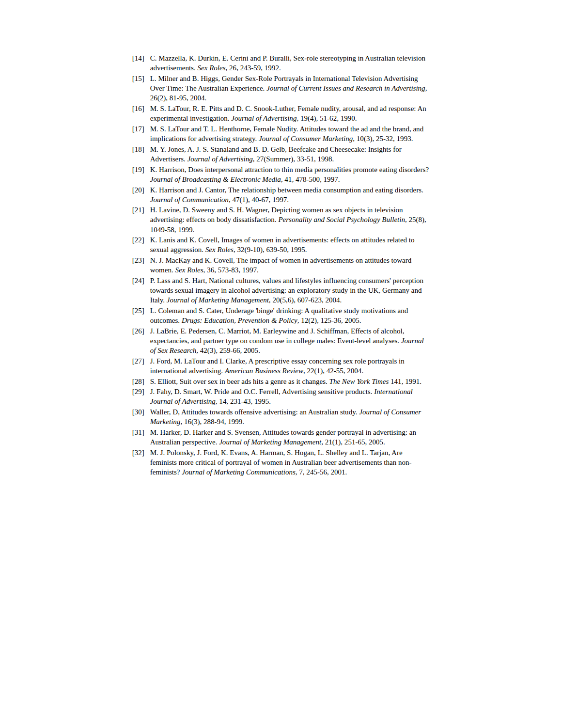[14] C. Mazzella, K. Durkin, E. Cerini and P. Buralli, Sex-role stereotyping in Australian television advertisements. Sex Roles, 26, 243-59, 1992.
[15] L. Milner and B. Higgs, Gender Sex-Role Portrayals in International Television Advertising Over Time: The Australian Experience. Journal of Current Issues and Research in Advertising, 26(2), 81-95, 2004.
[16] M. S. LaTour, R. E. Pitts and D. C. Snook-Luther, Female nudity, arousal, and ad response: An experimental investigation. Journal of Advertising, 19(4), 51-62, 1990.
[17] M. S. LaTour and T. L. Henthorne, Female Nudity. Attitudes toward the ad and the brand, and implications for advertising strategy. Journal of Consumer Marketing, 10(3), 25-32, 1993.
[18] M. Y. Jones, A. J. S. Stanaland and B. D. Gelb, Beefcake and Cheesecake: Insights for Advertisers. Journal of Advertising, 27(Summer), 33-51, 1998.
[19] K. Harrison, Does interpersonal attraction to thin media personalities promote eating disorders? Journal of Broadcasting & Electronic Media, 41, 478-500, 1997.
[20] K. Harrison and J. Cantor, The relationship between media consumption and eating disorders. Journal of Communication, 47(1), 40-67, 1997.
[21] H. Lavine, D. Sweeny and S. H. Wagner, Depicting women as sex objects in television advertising: effects on body dissatisfaction. Personality and Social Psychology Bulletin, 25(8), 1049-58, 1999.
[22] K. Lanis and K. Covell, Images of women in advertisements: effects on attitudes related to sexual aggression. Sex Roles, 32(9-10), 639-50, 1995.
[23] N. J. MacKay and K. Covell, The impact of women in advertisements on attitudes toward women. Sex Roles, 36, 573-83, 1997.
[24] P. Lass and S. Hart, National cultures, values and lifestyles influencing consumers' perception towards sexual imagery in alcohol advertising: an exploratory study in the UK, Germany and Italy. Journal of Marketing Management, 20(5,6), 607-623, 2004.
[25] L. Coleman and S. Cater, Underage 'binge' drinking: A qualitative study motivations and outcomes. Drugs: Education, Prevention & Policy, 12(2), 125-36, 2005.
[26] J. LaBrie, E. Pedersen, C. Marriot, M. Earleywine and J. Schiffman, Effects of alcohol, expectancies, and partner type on condom use in college males: Event-level analyses. Journal of Sex Research, 42(3), 259-66, 2005.
[27] J. Ford, M. LaTour and I. Clarke, A prescriptive essay concerning sex role portrayals in international advertising. American Business Review, 22(1), 42-55, 2004.
[28] S. Elliott, Suit over sex in beer ads hits a genre as it changes. The New York Times 141, 1991.
[29] J. Fahy, D. Smart, W. Pride and O.C. Ferrell, Advertising sensitive products. International Journal of Advertising, 14, 231-43, 1995.
[30] Waller, D, Attitudes towards offensive advertising: an Australian study. Journal of Consumer Marketing, 16(3), 288-94, 1999.
[31] M. Harker, D. Harker and S. Svensen, Attitudes towards gender portrayal in advertising: an Australian perspective. Journal of Marketing Management, 21(1), 251-65, 2005.
[32] M. J. Polonsky, J. Ford, K. Evans, A. Harman, S. Hogan, L. Shelley and L. Tarjan, Are feminists more critical of portrayal of women in Australian beer advertisements than non-feminists? Journal of Marketing Communications, 7, 245-56, 2001.